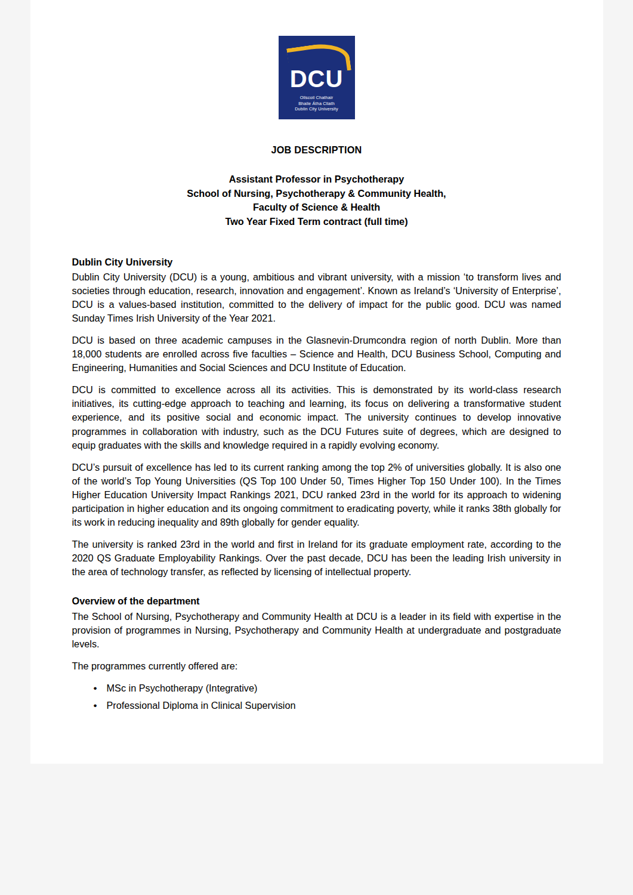DCU Ollscoil Chathair
Bhaile Átha Cliath
Dublin City University
JOB DESCRIPTION
Assistant Professor in Psychotherapy
School of Nursing, Psychotherapy & Community Health,
Faculty of Science & Health
Two Year Fixed Term contract (full time)
Dublin City University
Dublin City University (DCU) is a young, ambitious and vibrant university, with a mission ‘to transform lives and societies through education, research, innovation and engagement’. Known as Ireland’s ‘University of Enterprise’, DCU is a values-based institution, committed to the delivery of impact for the public good. DCU was named Sunday Times Irish University of the Year 2021.
DCU is based on three academic campuses in the Glasnevin-Drumcondra region of north Dublin. More than 18,000 students are enrolled across five faculties – Science and Health, DCU Business School, Computing and Engineering, Humanities and Social Sciences and DCU Institute of Education.
DCU is committed to excellence across all its activities. This is demonstrated by its world-class research initiatives, its cutting-edge approach to teaching and learning, its focus on delivering a transformative student experience, and its positive social and economic impact. The university continues to develop innovative programmes in collaboration with industry, such as the DCU Futures suite of degrees, which are designed to equip graduates with the skills and knowledge required in a rapidly evolving economy.
DCU’s pursuit of excellence has led to its current ranking among the top 2% of universities globally. It is also one of the world’s Top Young Universities (QS Top 100 Under 50, Times Higher Top 150 Under 100). In the Times Higher Education University Impact Rankings 2021, DCU ranked 23rd in the world for its approach to widening participation in higher education and its ongoing commitment to eradicating poverty, while it ranks 38th globally for its work in reducing inequality and 89th globally for gender equality.
The university is ranked 23rd in the world and first in Ireland for its graduate employment rate, according to the 2020 QS Graduate Employability Rankings. Over the past decade, DCU has been the leading Irish university in the area of technology transfer, as reflected by licensing of intellectual property.
Overview of the department
The School of Nursing, Psychotherapy and Community Health at DCU is a leader in its field with expertise in the provision of programmes in Nursing, Psychotherapy and Community Health at undergraduate and postgraduate levels.
The programmes currently offered are:
MSc in Psychotherapy (Integrative)
Professional Diploma in Clinical Supervision